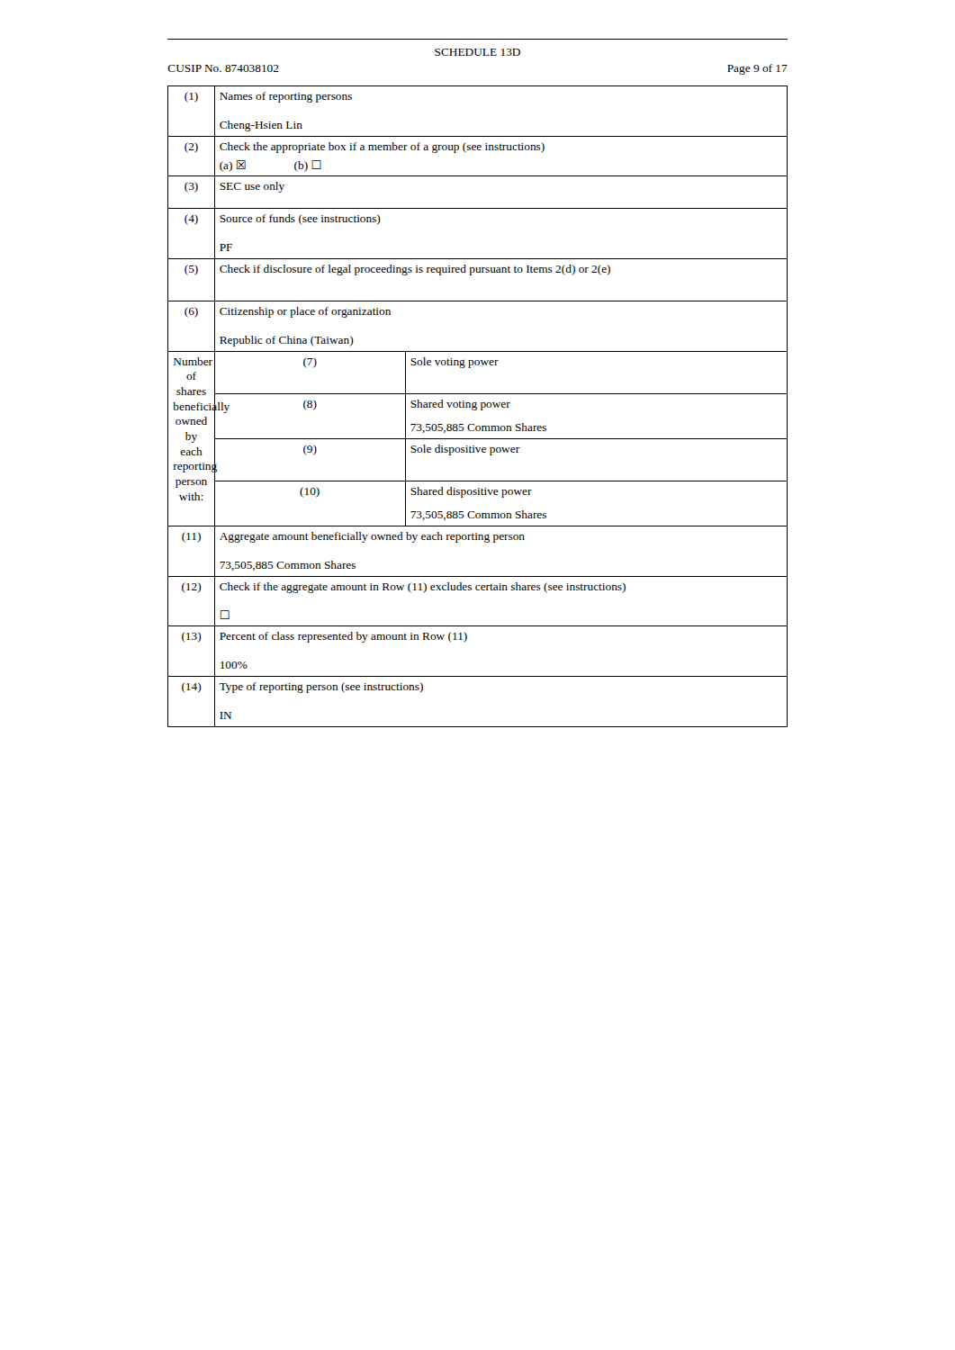SCHEDULE 13D
CUSIP No. 874038102
Page 9 of 17
| (1) | Names of reporting persons Cheng-Hsien Lin |
| (2) | Check the appropriate box if a member of a group (see instructions) (a) ☒ (b) ☐ |
| (3) | SEC use only |
| (4) | Source of funds (see instructions) PF |
| (5) | Check if disclosure of legal proceedings is required pursuant to Items 2(d) or 2(e) |
| (6) | Citizenship or place of organization Republic of China (Taiwan) |
| Number of shares beneficially owned by each reporting person with: | (7) | Sole voting power |
| (8) | Shared voting power 73,505,885 Common Shares |
| (9) | Sole dispositive power |
| (10) | Shared dispositive power 73,505,885 Common Shares |
| (11) | Aggregate amount beneficially owned by each reporting person 73,505,885 Common Shares |
| (12) | Check if the aggregate amount in Row (11) excludes certain shares (see instructions) ☐ |
| (13) | Percent of class represented by amount in Row (11) 100% |
| (14) | Type of reporting person (see instructions) IN |